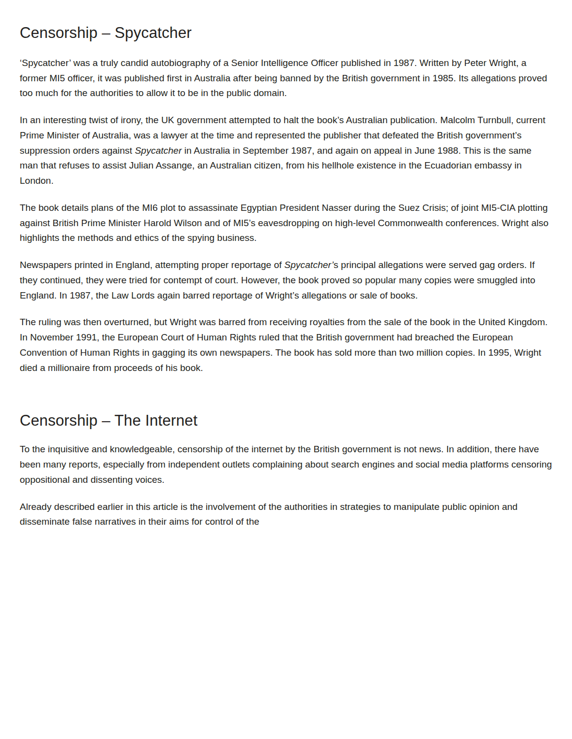Censorship – Spycatcher
‘Spycatcher’ was a truly candid autobiography of a Senior Intelligence Officer published in 1987. Written by Peter Wright, a former MI5 officer, it was published first in Australia after being banned by the British government in 1985. Its allegations proved too much for the authorities to allow it to be in the public domain.
In an interesting twist of irony, the UK government attempted to halt the book’s Australian publication. Malcolm Turnbull, current Prime Minister of Australia, was a lawyer at the time and represented the publisher that defeated the British government’s suppression orders against Spycatcher in Australia in September 1987, and again on appeal in June 1988. This is the same man that refuses to assist Julian Assange, an Australian citizen, from his hellhole existence in the Ecuadorian embassy in London.
The book details plans of the MI6 plot to assassinate Egyptian President Nasser during the Suez Crisis; of joint MI5-CIA plotting against British Prime Minister Harold Wilson and of MI5’s eavesdropping on high-level Commonwealth conferences. Wright also highlights the methods and ethics of the spying business.
Newspapers printed in England, attempting proper reportage of Spycatcher’s principal allegations were served gag orders. If they continued, they were tried for contempt of court. However, the book proved so popular many copies were smuggled into England. In 1987, the Law Lords again barred reportage of Wright’s allegations or sale of books.
The ruling was then overturned, but Wright was barred from receiving royalties from the sale of the book in the United Kingdom. In November 1991, the European Court of Human Rights ruled that the British government had breached the European Convention of Human Rights in gagging its own newspapers. The book has sold more than two million copies. In 1995, Wright died a millionaire from proceeds of his book.
Censorship – The Internet
To the inquisitive and knowledgeable, censorship of the internet by the British government is not news. In addition, there have been many reports, especially from independent outlets complaining about search engines and social media platforms censoring oppositional and dissenting voices.
Already described earlier in this article is the involvement of the authorities in strategies to manipulate public opinion and disseminate false narratives in their aims for control of the